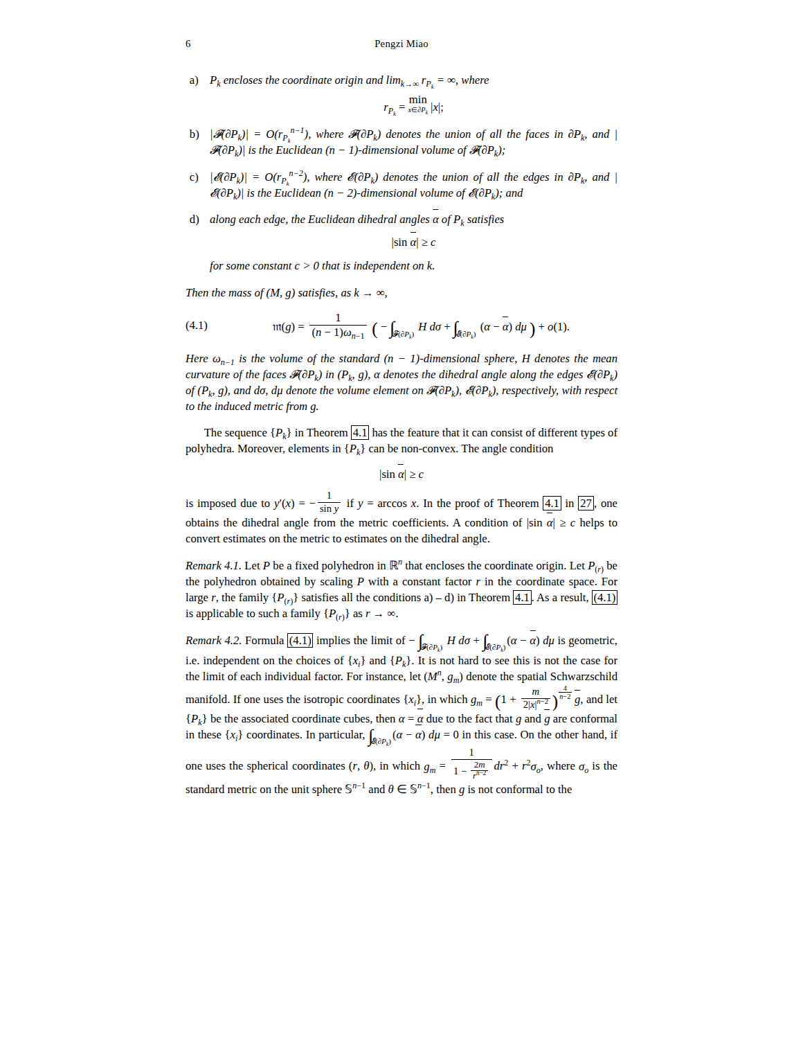6
Pengzi Miao
a) Pk encloses the coordinate origin and limk→∞ rPk = ∞, where
rPk = min x∈∂Pk |x|;
b) |𝓕(∂Pk)| = O(rPkn−1), where 𝓕(∂Pk) denotes the union of all the faces in ∂Pk, and |𝓕(∂Pk)| is the Euclidean (n − 1)-dimensional volume of 𝓕(∂Pk);
c) |𝓔(∂Pk)| = O(rPkn−2), where 𝓔(∂Pk) denotes the union of all the edges in ∂Pk, and |𝓔(∂Pk)| is the Euclidean (n − 2)-dimensional volume of 𝓔(∂Pk); and
d) along each edge, the Euclidean dihedral angles α of Pk satisfies
|sin α| ≥ c
for some constant c > 0 that is independent on k.
Then the mass of (M, g) satisfies, as k → ∞,
(4.1)
𝔪(g) = 1(n − 1)ωn−1 ( − ∫𝓕(∂Pk) H dσ + ∫𝓔(∂Pk) (α − α) dμ ) + o(1).
Here ωn−1 is the volume of the standard (n − 1)-dimensional sphere, H denotes the mean curvature of the faces 𝓕(∂Pk) in (Pk, g), α denotes the dihedral angle along the edges 𝓔(∂Pk) of (Pk, g), and dσ, dμ denote the volume element on 𝓕(∂Pk), 𝓔(∂Pk), respectively, with respect to the induced metric from g.
The sequence {Pk} in Theorem 4.1 has the feature that it can consist of different types of polyhedra. Moreover, elements in {Pk} can be non-convex. The angle condition
|sin α| ≥ c
is imposed due to y′(x) = −1 sin y if y = arccos x. In the proof of Theorem 4.1 in 27, one obtains the dihedral angle from the metric coefficients. A condition of |sin α| ≥ c helps to convert estimates on the metric to estimates on the dihedral angle.
Remark 4.1. Let P be a fixed polyhedron in ℝn that encloses the coordinate origin. Let P(r) be the polyhedron obtained by scaling P with a constant factor r in the coordinate space. For large r, the family {P(r)} satisfies all the conditions a) – d) in Theorem 4.1. As a result, (4.1) is applicable to such a family {P(r)} as r → ∞.
Remark 4.2. Formula (4.1) implies the limit of − ∫𝓕(∂Pk) H dσ + ∫𝓔(∂Pk)(α − α) dμ is geometric, i.e. independent on the choices of {xi} and {Pk}. It is not hard to see this is not the case for the limit of each individual factor. For instance, let (Mn, gm) denote the spatial Schwarzschild manifold. If one uses the isotropic coordinates {xi}, in which gm = (1 + m 2|x|n−2) 4 n−2 g, and let {Pk} be the associated coordinate cubes, then α = α due to the fact that g and g are conformal in these {xi} coordinates. In particular, ∫𝓔(∂Pk)(α − α) dμ = 0 in this case. On the other hand, if one uses the spherical coordinates (r, θ), in which gm = 11 − 2m rn−2 dr2 + r2σo, where σo is the standard metric on the unit sphere 𝕊n−1 and θ ∈ 𝕊n−1, then g is not conformal to the